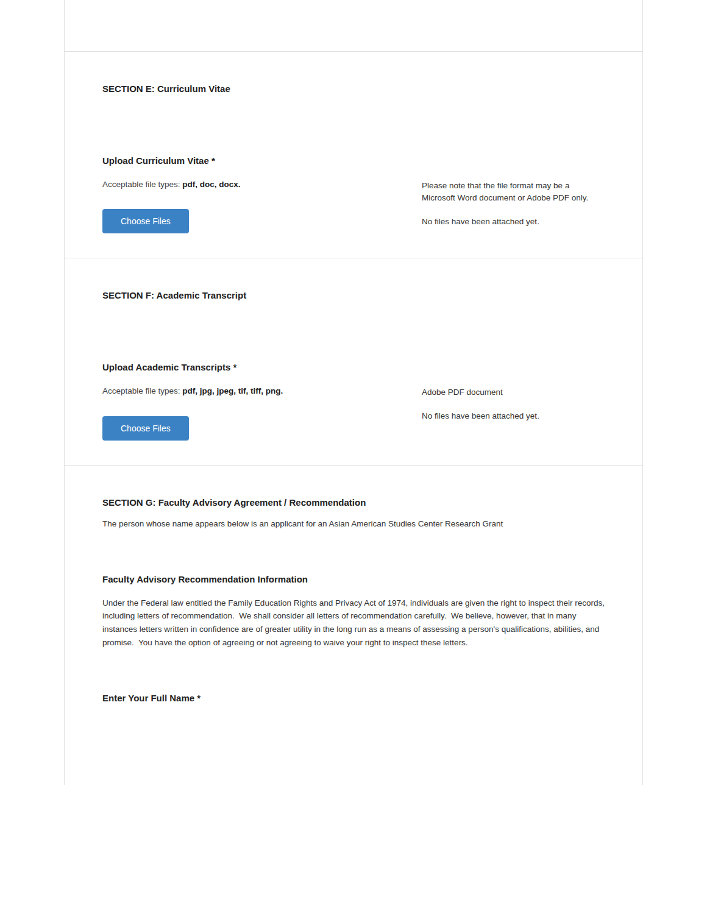SECTION E: Curriculum Vitae
Upload Curriculum Vitae *
Acceptable file types: pdf, doc, docx.
Choose Files
Please note that the file format may be a Microsoft Word document or Adobe PDF only.
No files have been attached yet.
SECTION F: Academic Transcript
Upload Academic Transcripts *
Acceptable file types: pdf, jpg, jpeg, tif, tiff, png.
Choose Files
Adobe PDF document
No files have been attached yet.
SECTION G: Faculty Advisory Agreement / Recommendation
The person whose name appears below is an applicant for an Asian American Studies Center Research Grant
Faculty Advisory Recommendation Information
Under the Federal law entitled the Family Education Rights and Privacy Act of 1974, individuals are given the right to inspect their records, including letters of recommendation. We shall consider all letters of recommendation carefully. We believe, however, that in many instances letters written in confidence are of greater utility in the long run as a means of assessing a person's qualifications, abilities, and promise. You have the option of agreeing or not agreeing to waive your right to inspect these letters.
Enter Your Full Name *